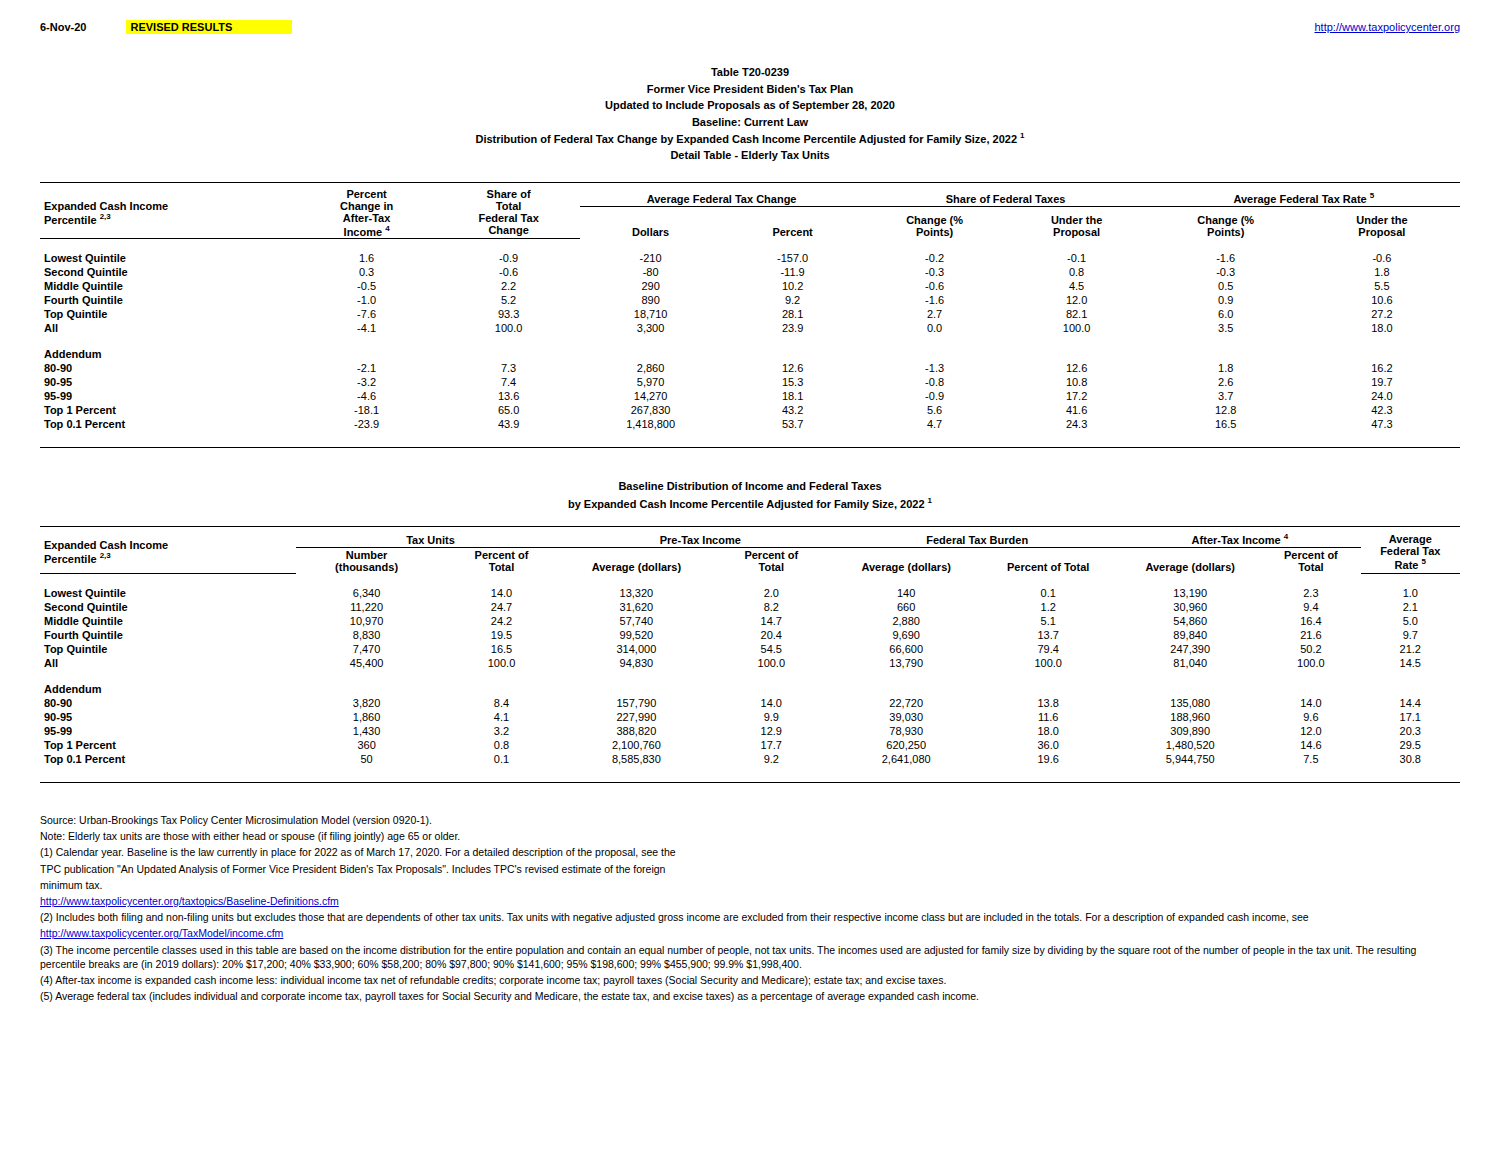6-Nov-20 REVISED RESULTS
http://www.taxpolicycenter.org
Table T20-0239
Former Vice President Biden's Tax Plan
Updated to Include Proposals as of September 28, 2020
Baseline: Current Law
Distribution of Federal Tax Change by Expanded Cash Income Percentile Adjusted for Family Size, 2022 1
Detail Table - Elderly Tax Units
| Expanded Cash Income Percentile 2,3 | Percent Change in After-Tax Income 4 | Share of Total Federal Tax Change | Average Federal Tax Change | Share of Federal Taxes | Average Federal Tax Rate 5 |
| --- | --- | --- | --- | --- | --- |
| Dollars | Percent | Change (% Points) | Under the Proposal | Change (% Points) | Under the Proposal |
| Lowest Quintile | 1.6 | -0.9 | -210 | -157.0 | -0.2 | -0.1 | -1.6 | -0.6 |
| Second Quintile | 0.3 | -0.6 | -80 | -11.9 | -0.3 | 0.8 | -0.3 | 1.8 |
| Middle Quintile | -0.5 | 2.2 | 290 | 10.2 | -0.6 | 4.5 | 0.5 | 5.5 |
| Fourth Quintile | -1.0 | 5.2 | 890 | 9.2 | -1.6 | 12.0 | 0.9 | 10.6 |
| Top Quintile | -7.6 | 93.3 | 18,710 | 28.1 | 2.7 | 82.1 | 6.0 | 27.2 |
| All | -4.1 | 100.0 | 3,300 | 23.9 | 0.0 | 100.0 | 3.5 | 18.0 |
| Addendum | |
| 80-90 | -2.1 | 7.3 | 2,860 | 12.6 | -1.3 | 12.6 | 1.8 | 16.2 |
| 90-95 | -3.2 | 7.4 | 5,970 | 15.3 | -0.8 | 10.8 | 2.6 | 19.7 |
| 95-99 | -4.6 | 13.6 | 14,270 | 18.1 | -0.9 | 17.2 | 3.7 | 24.0 |
| Top 1 Percent | -18.1 | 65.0 | 267,830 | 43.2 | 5.6 | 41.6 | 12.8 | 42.3 |
| Top 0.1 Percent | -23.9 | 43.9 | 1,418,800 | 53.7 | 4.7 | 24.3 | 16.5 | 47.3 |
Baseline Distribution of Income and Federal Taxes
by Expanded Cash Income Percentile Adjusted for Family Size, 2022 1
| Expanded Cash Income Percentile 2,3 | Tax Units | Pre-Tax Income | Federal Tax Burden | After-Tax Income 4 | Average Federal Tax Rate 5 |
| --- | --- | --- | --- | --- | --- |
| Number (thousands) | Percent of Total | Average (dollars) | Percent of Total | Average (dollars) | Percent of Total | Average (dollars) | Percent of Total |
| Lowest Quintile | 6,340 | 14.0 | 13,320 | 2.0 | 140 | 0.1 | 13,190 | 2.3 | 1.0 |
| Second Quintile | 11,220 | 24.7 | 31,620 | 8.2 | 660 | 1.2 | 30,960 | 9.4 | 2.1 |
| Middle Quintile | 10,970 | 24.2 | 57,740 | 14.7 | 2,880 | 5.1 | 54,860 | 16.4 | 5.0 |
| Fourth Quintile | 8,830 | 19.5 | 99,520 | 20.4 | 9,690 | 13.7 | 89,840 | 21.6 | 9.7 |
| Top Quintile | 7,470 | 16.5 | 314,000 | 54.5 | 66,600 | 79.4 | 247,390 | 50.2 | 21.2 |
| All | 45,400 | 100.0 | 94,830 | 100.0 | 13,790 | 100.0 | 81,040 | 100.0 | 14.5 |
| Addendum | |
| 80-90 | 3,820 | 8.4 | 157,790 | 14.0 | 22,720 | 13.8 | 135,080 | 14.0 | 14.4 |
| 90-95 | 1,860 | 4.1 | 227,990 | 9.9 | 39,030 | 11.6 | 188,960 | 9.6 | 17.1 |
| 95-99 | 1,430 | 3.2 | 388,820 | 12.9 | 78,930 | 18.0 | 309,890 | 12.0 | 20.3 |
| Top 1 Percent | 360 | 0.8 | 2,100,760 | 17.7 | 620,250 | 36.0 | 1,480,520 | 14.6 | 29.5 |
| Top 0.1 Percent | 50 | 0.1 | 8,585,830 | 9.2 | 2,641,080 | 19.6 | 5,944,750 | 7.5 | 30.8 |
Source: Urban-Brookings Tax Policy Center Microsimulation Model (version 0920-1).
Note: Elderly tax units are those with either head or spouse (if filing jointly) age 65 or older.
(1) Calendar year. Baseline is the law currently in place for 2022 as of March 17, 2020. For a detailed description of the proposal, see the
TPC publication "An Updated Analysis of Former Vice President Biden's Tax Proposals". Includes TPC's revised estimate of the foreign
minimum tax.
http://www.taxpolicycenter.org/taxtopics/Baseline-Definitions.cfm
(2) Includes both filing and non-filing units but excludes those that are dependents of other tax units. Tax units with negative adjusted gross income are excluded from their respective income class but are included in the totals. For a description of expanded cash income, see
http://www.taxpolicycenter.org/TaxModel/income.cfm
(3) The income percentile classes used in this table are based on the income distribution for the entire population and contain an equal number of people, not tax units. The incomes used are adjusted for family size by dividing by the square root of the number of people in the tax unit. The resulting percentile breaks are (in 2019 dollars): 20% $17,200; 40% $33,900; 60% $58,200; 80% $97,800; 90% $141,600; 95% $198,600; 99% $455,900; 99.9% $1,998,400.
(4) After-tax income is expanded cash income less: individual income tax net of refundable credits; corporate income tax; payroll taxes (Social Security and Medicare); estate tax; and excise taxes.
(5) Average federal tax (includes individual and corporate income tax, payroll taxes for Social Security and Medicare, the estate tax, and excise taxes) as a percentage of average expanded cash income.